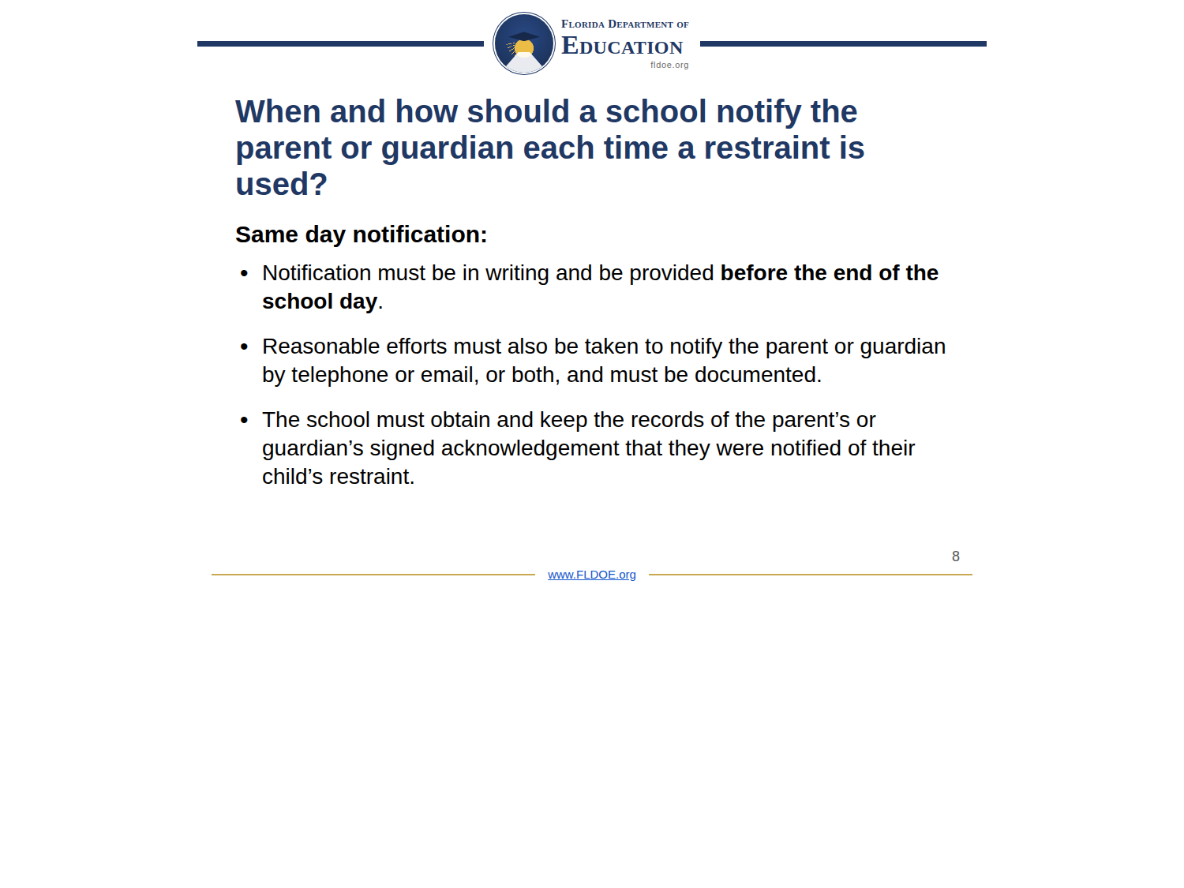Florida Department of
Education
fldoe.org
When and how should a school notify the parent or guardian each time a restraint is used?
Same day notification:
Notification must be in writing and be provided before the end of the school day.
Reasonable efforts must also be taken to notify the parent or guardian by telephone or email, or both, and must be documented.
The school must obtain and keep the records of the parent’s or guardian’s signed acknowledgement that they were notified of their child’s restraint.
8
www.FLDOE.org